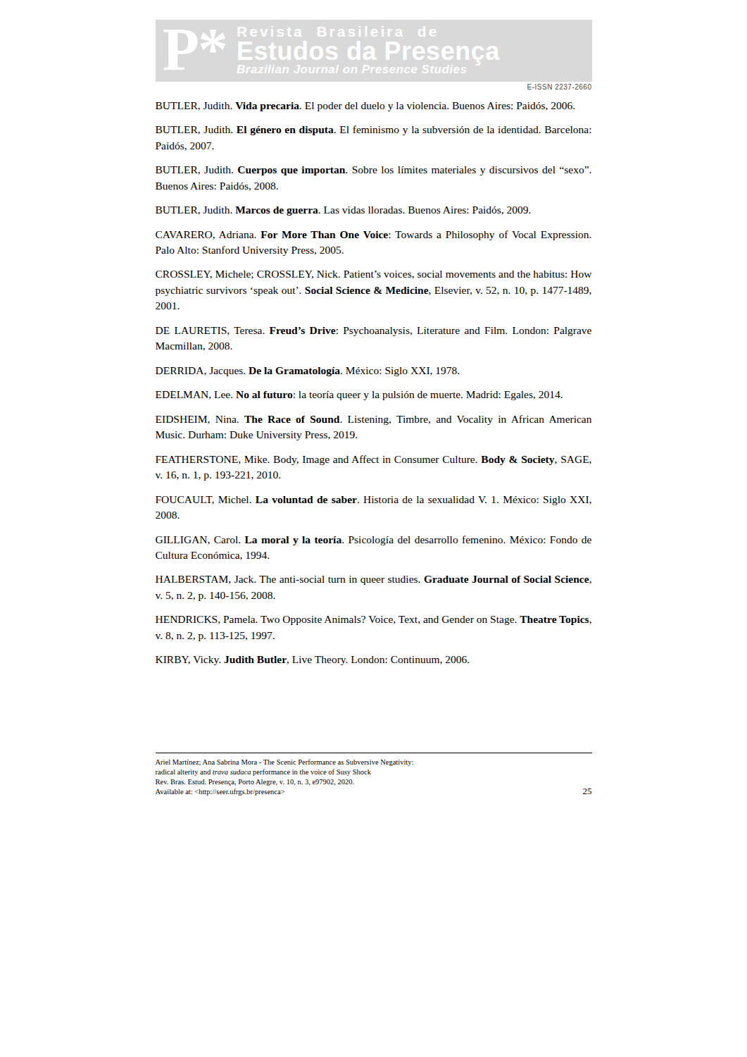P*
Revista Brasileira de
Estudos da Presença
Brazilian Journal on Presence Studies
E-ISSN 2237-2660
BUTLER, Judith. Vida precaria. El poder del duelo y la violencia. Buenos Aires: Paidós, 2006.
BUTLER, Judith. El género en disputa. El feminismo y la subversión de la identidad. Barcelona: Paidós, 2007.
BUTLER, Judith. Cuerpos que importan. Sobre los límites materiales y discursivos del “sexo”. Buenos Aires: Paidós, 2008.
BUTLER, Judith. Marcos de guerra. Las vidas lloradas. Buenos Aires: Paidós, 2009.
CAVARERO, Adriana. For More Than One Voice: Towards a Philosophy of Vocal Expression. Palo Alto: Stanford University Press, 2005.
CROSSLEY, Michele; CROSSLEY, Nick. Patient’s voices, social movements and the habitus: How psychiatric survivors ‘speak out’. Social Science & Medicine, Elsevier, v. 52, n. 10, p. 1477-1489, 2001.
DE LAURETIS, Teresa. Freud’s Drive: Psychoanalysis, Literature and Film. London: Palgrave Macmillan, 2008.
DERRIDA, Jacques. De la Gramatología. México: Siglo XXI, 1978.
EDELMAN, Lee. No al futuro: la teoría queer y la pulsión de muerte. Madrid: Egales, 2014.
EIDSHEIM, Nina. The Race of Sound. Listening, Timbre, and Vocality in African American Music. Durham: Duke University Press, 2019.
FEATHERSTONE, Mike. Body, Image and Affect in Consumer Culture. Body & Society, SAGE, v. 16, n. 1, p. 193-221, 2010.
FOUCAULT, Michel. La voluntad de saber. Historia de la sexualidad V. 1. México: Siglo XXI, 2008.
GILLIGAN, Carol. La moral y la teoría. Psicología del desarrollo femenino. México: Fondo de Cultura Económica, 1994.
HALBERSTAM, Jack. The anti-social turn in queer studies. Graduate Journal of Social Science, v. 5, n. 2, p. 140-156, 2008.
HENDRICKS, Pamela. Two Opposite Animals? Voice, Text, and Gender on Stage. Theatre Topics, v. 8, n. 2, p. 113-125, 1997.
KIRBY, Vicky. Judith Butler, Live Theory. London: Continuum, 2006.
Ariel Martínez; Ana Sabrina Mora - The Scenic Performance as Subversive Negativity:
radical alterity and trava sudaca performance in the voice of Susy Shock
Rev. Bras. Estud. Presença, Porto Alegre, v. 10, n. 3, e97902, 2020.
Available at: <http://seer.ufrgs.br/presenca>
25